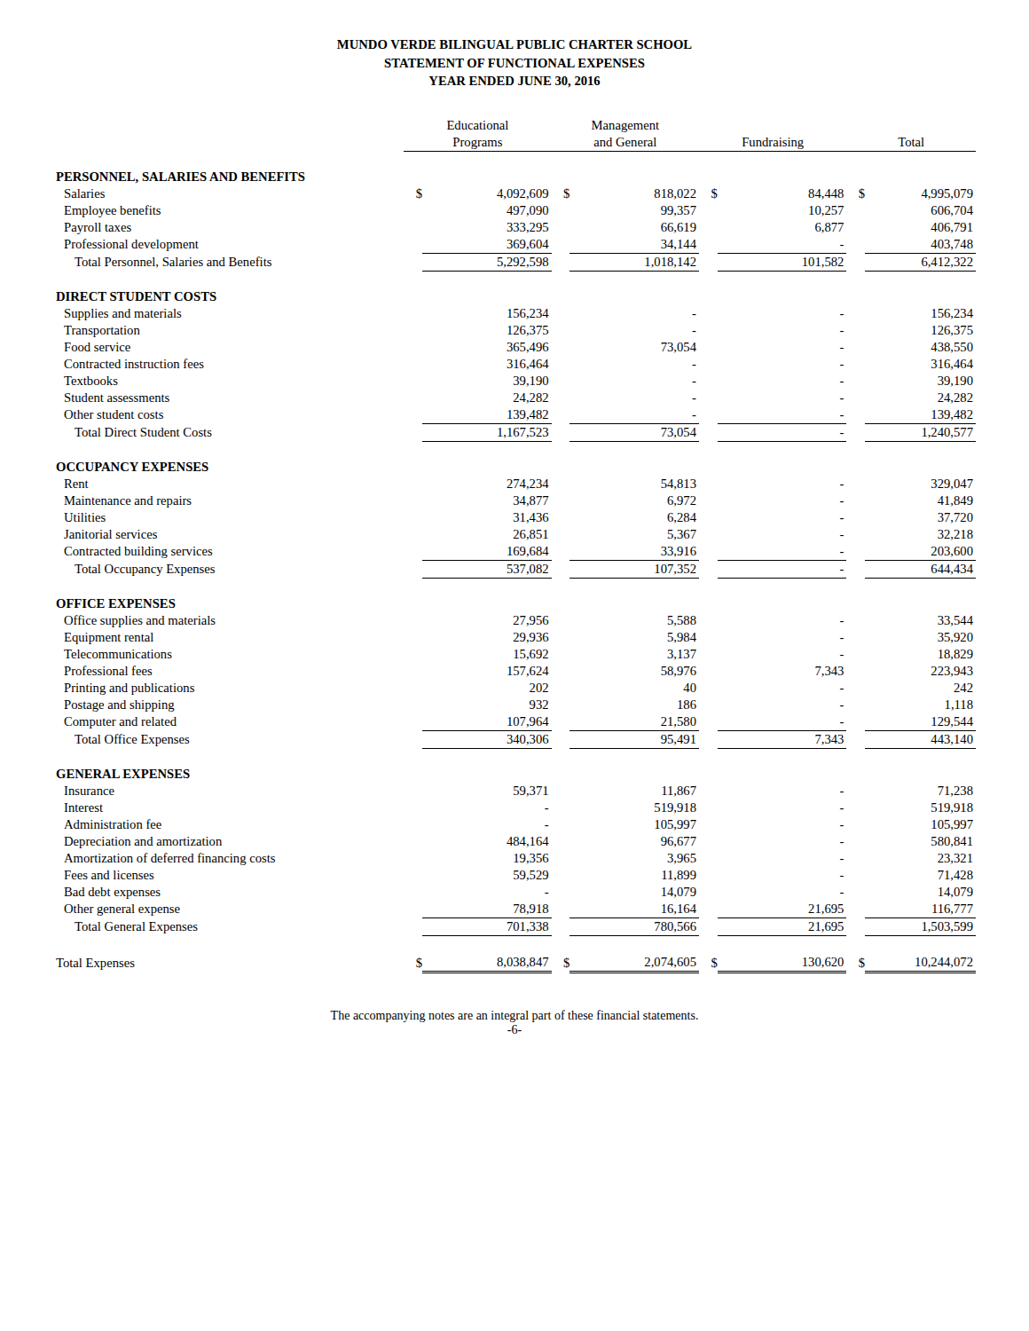MUNDO VERDE BILINGUAL PUBLIC CHARTER SCHOOL
STATEMENT OF FUNCTIONAL EXPENSES
YEAR ENDED JUNE 30, 2016
| | Educational | Management | | |
| | Programs | and General | Fundraising | Total |
| PERSONNEL, SALARIES AND BENEFITS | |
| Salaries | $ | 4,092,609 | $ | 818,022 | $ | 84,448 | $ | 4,995,079 |
| Employee benefits | | 497,090 | | 99,357 | | 10,257 | | 606,704 |
| Payroll taxes | | 333,295 | | 66,619 | | 6,877 | | 406,791 |
| Professional development | | 369,604 | | 34,144 | | - | | 403,748 |
| Total Personnel, Salaries and Benefits | | 5,292,598 | | 1,018,142 | | 101,582 | | 6,412,322 |
| DIRECT STUDENT COSTS | |
| Supplies and materials | | 156,234 | | - | | - | | 156,234 |
| Transportation | | 126,375 | | - | | - | | 126,375 |
| Food service | | 365,496 | | 73,054 | | - | | 438,550 |
| Contracted instruction fees | | 316,464 | | - | | - | | 316,464 |
| Textbooks | | 39,190 | | - | | - | | 39,190 |
| Student assessments | | 24,282 | | - | | - | | 24,282 |
| Other student costs | | 139,482 | | - | | - | | 139,482 |
| Total Direct Student Costs | | 1,167,523 | | 73,054 | | - | | 1,240,577 |
| OCCUPANCY EXPENSES | |
| Rent | | 274,234 | | 54,813 | | - | | 329,047 |
| Maintenance and repairs | | 34,877 | | 6,972 | | - | | 41,849 |
| Utilities | | 31,436 | | 6,284 | | - | | 37,720 |
| Janitorial services | | 26,851 | | 5,367 | | - | | 32,218 |
| Contracted building services | | 169,684 | | 33,916 | | - | | 203,600 |
| Total Occupancy Expenses | | 537,082 | | 107,352 | | - | | 644,434 |
| OFFICE EXPENSES | |
| Office supplies and materials | | 27,956 | | 5,588 | | - | | 33,544 |
| Equipment rental | | 29,936 | | 5,984 | | - | | 35,920 |
| Telecommunications | | 15,692 | | 3,137 | | - | | 18,829 |
| Professional fees | | 157,624 | | 58,976 | | 7,343 | | 223,943 |
| Printing and publications | | 202 | | 40 | | - | | 242 |
| Postage and shipping | | 932 | | 186 | | - | | 1,118 |
| Computer and related | | 107,964 | | 21,580 | | - | | 129,544 |
| Total Office Expenses | | 340,306 | | 95,491 | | 7,343 | | 443,140 |
| GENERAL EXPENSES | |
| Insurance | | 59,371 | | 11,867 | | - | | 71,238 |
| Interest | | - | | 519,918 | | - | | 519,918 |
| Administration fee | | - | | 105,997 | | - | | 105,997 |
| Depreciation and amortization | | 484,164 | | 96,677 | | - | | 580,841 |
| Amortization of deferred financing costs | | 19,356 | | 3,965 | | - | | 23,321 |
| Fees and licenses | | 59,529 | | 11,899 | | - | | 71,428 |
| Bad debt expenses | | - | | 14,079 | | - | | 14,079 |
| Other general expense | | 78,918 | | 16,164 | | 21,695 | | 116,777 |
| Total General Expenses | | 701,338 | | 780,566 | | 21,695 | | 1,503,599 |
| Total Expenses | $ | 8,038,847 | $ | 2,074,605 | $ | 130,620 | $ | 10,244,072 |
The accompanying notes are an integral part of these financial statements.
-6-